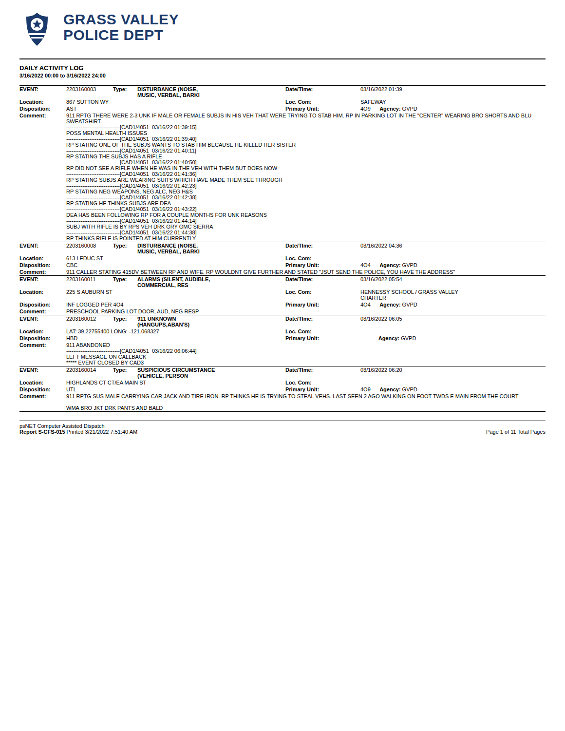GRASS VALLEY
POLICE DEPT
DAILY ACTIVITY LOG
3/16/2022 00:00 to 3/16/2022 24:00
| EVENT: | 2203160003 | Type: | DISTURBANCE (NOISE, MUSIC, VERBAL, BARKI | Date/TIme: | 03/16/2022 01:39 |
| Location: | 867 SUTTON WY | Loc. Com: | SAFEWAY |
| Disposition: | AST | Primary Unit: | 4O9 Agency: GVPD |
| Comment: | 911 RPTG THERE WERE 2-3 UNK IF MALE OR FEMALE SUBJS IN HIS VEH THAT WERE TRYING TO STAB HIM. RP IN PARKING LOT IN THE "CENTER" WEARING BRO SHORTS AND BLU SWEATSHIRT ------------------------------[CAD1/4051 03/16/22 01:39:15] POSS MENTAL HEALTH ISSUES ------------------------------[CAD1/4051 03/16/22 01:39:40] RP STATING ONE OF THE SUBJS WANTS TO STAB HIM BECAUSE HE KILLED HER SISTER ------------------------------[CAD1/4051 03/16/22 01:40:11] RP STATING THE SUBJS HAS A RIFLE ------------------------------[CAD1/4051 03/16/22 01:40:50] RP DID NOT SEE A RIFLE WHEN HE WAS IN THE VEH WITH THEM BUT DOES NOW ------------------------------[CAD1/4051 03/16/22 01:41:36] RP STATING SUBJS ARE WEARING SUITS WHICH HAVE MADE THEM SEE THROUGH ------------------------------[CAD1/4051 03/16/22 01:42:23] RP STATING NEG WEAPONS, NEG ALC, NEG H&S ------------------------------[CAD1/4051 03/16/22 01:42:38] RP STATING HE THINKS SUBJS ARE DEA ------------------------------[CAD1/4051 03/16/22 01:43:22] DEA HAS BEEN FOLLOWING RP FOR A COUPLE MONTHS FOR UNK REASONS ------------------------------[CAD1/4051 03/16/22 01:44:14] SUBJ WITH RIFLE IS BY RPS VEH DRK GRY GMC SIERRA ------------------------------[CAD1/4051 03/16/22 01:44:38] RP THINKS RIFLE IS POINTED AT HIM CURRENTLY |
| EVENT: | 2203160008 | Type: | DISTURBANCE (NOISE, MUSIC, VERBAL, BARKI | Date/TIme: | 03/16/2022 04:36 |
| Location: | 613 LEDUC ST | Loc. Com: | |
| Disposition: | CBC | Primary Unit: | 4O4 Agency: GVPD |
| Comment: | 911 CALLER STATING 415DV BETWEEN RP AND WIFE. RP WOULDNT GIVE FURTHER AND STATED "JSUT SEND THE POLICE, YOU HAVE THE ADDRESS" |
| EVENT: | 2203160011 | Type: | ALARMS (SILENT, AUDIBLE, COMMERCIAL, RES | Date/TIme: | 03/16/2022 05:54 |
| Location: | 225 S AUBURN ST | Loc. Com: | HENNESSY SCHOOL / GRASS VALLEY CHARTER |
| Disposition: | INF LOGGED PER 4O4 | Primary Unit: | 4O4 Agency: GVPD |
| Comment: | PRESCHOOL PARKING LOT DOOR, AUD, NEG RESP |
| EVENT: | 2203160012 | Type: | 911 UNKNOWN (HANGUPS,ABAN'S) | Date/TIme: | 03/16/2022 06:05 |
| Location: | LAT: 39.22755400 LONG: -121.068327 | Loc. Com: | |
| Disposition: | HBD | Primary Unit: | Agency: GVPD |
| Comment: | 911 ABANDONED ------------------------------[CAD1/4051 03/16/22 06:06:44] LEFT MESSAGE ON CALLBACK ***** EVENT CLOSED BY CAD3 |
| EVENT: | 2203160014 | Type: | SUSPICIOUS CIRCUMSTANCE (VEHICLE, PERSON | Date/TIme: | 03/16/2022 06:20 |
| Location: | HIGHLANDS CT CT/EA MAIN ST | Loc. Com: | |
| Disposition: | UTL | Primary Unit: | 4O9 Agency: GVPD |
| Comment: | 911 RPTG SUS MALE CARRYING CAR JACK AND TIRE IRON. RP THINKS HE IS TRYING TO STEAL VEHS. LAST SEEN 2 AGO WALKING ON FOOT TWDS E MAIN FROM THE COURT WMA BRO JKT DRK PANTS AND BALD |
psNET Computer Assisted Dispatch
Report S-CFS-015 Printed 3/21/2022 7:51:40 AM
Page 1 of 11 Total Pages